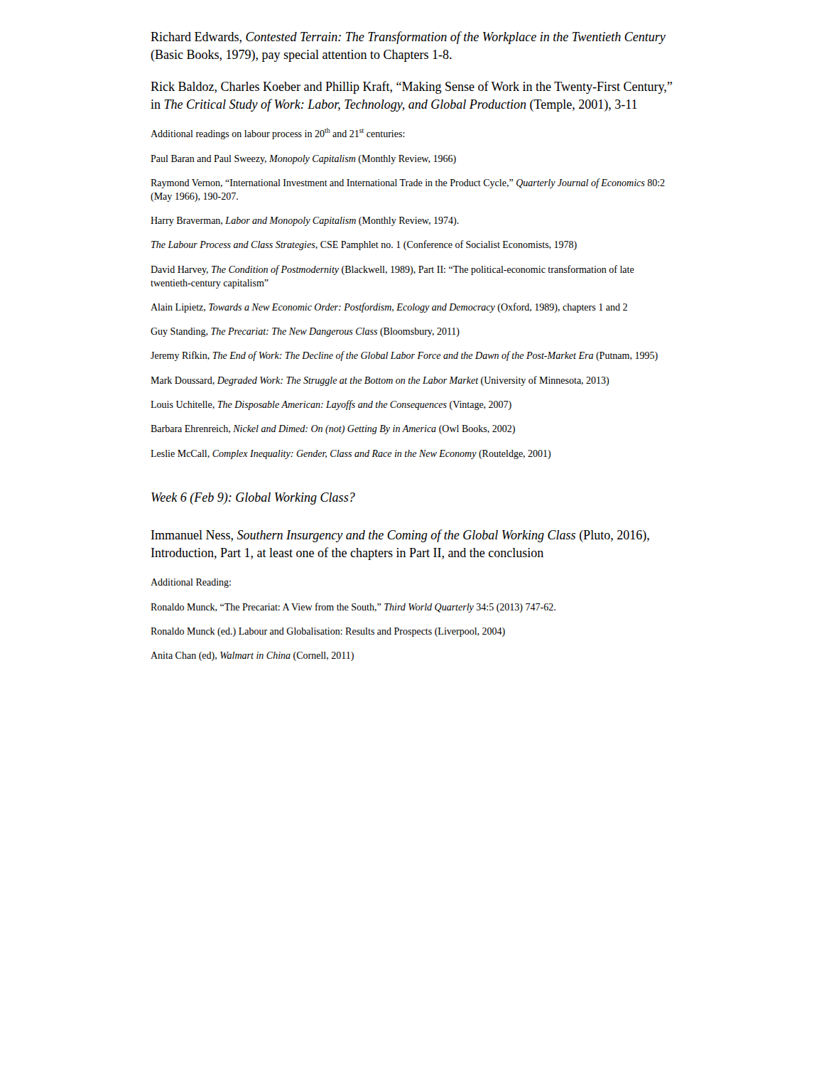Richard Edwards, Contested Terrain: The Transformation of the Workplace in the Twentieth Century (Basic Books, 1979), pay special attention to Chapters 1-8.
Rick Baldoz, Charles Koeber and Phillip Kraft, “Making Sense of Work in the Twenty-First Century,” in The Critical Study of Work: Labor, Technology, and Global Production (Temple, 2001), 3-11
Additional readings on labour process in 20th and 21st centuries:
Paul Baran and Paul Sweezy, Monopoly Capitalism (Monthly Review, 1966)
Raymond Vernon, “International Investment and International Trade in the Product Cycle,” Quarterly Journal of Economics 80:2 (May 1966), 190-207.
Harry Braverman, Labor and Monopoly Capitalism (Monthly Review, 1974).
The Labour Process and Class Strategies, CSE Pamphlet no. 1 (Conference of Socialist Economists, 1978)
David Harvey, The Condition of Postmodernity (Blackwell, 1989), Part II: “The political-economic transformation of late twentieth-century capitalism”
Alain Lipietz, Towards a New Economic Order: Postfordism, Ecology and Democracy (Oxford, 1989), chapters 1 and 2
Guy Standing, The Precariat: The New Dangerous Class (Bloomsbury, 2011)
Jeremy Rifkin, The End of Work: The Decline of the Global Labor Force and the Dawn of the Post-Market Era (Putnam, 1995)
Mark Doussard, Degraded Work: The Struggle at the Bottom on the Labor Market (University of Minnesota, 2013)
Louis Uchitelle, The Disposable American: Layoffs and the Consequences (Vintage, 2007)
Barbara Ehrenreich, Nickel and Dimed: On (not) Getting By in America (Owl Books, 2002)
Leslie McCall, Complex Inequality: Gender, Class and Race in the New Economy (Routeldge, 2001)
Week 6 (Feb 9): Global Working Class?
Immanuel Ness, Southern Insurgency and the Coming of the Global Working Class (Pluto, 2016), Introduction, Part 1, at least one of the chapters in Part II, and the conclusion
Additional Reading:
Ronaldo Munck, “The Precariat: A View from the South,” Third World Quarterly 34:5 (2013) 747-62.
Ronaldo Munck (ed.) Labour and Globalisation: Results and Prospects (Liverpool, 2004)
Anita Chan (ed), Walmart in China (Cornell, 2011)